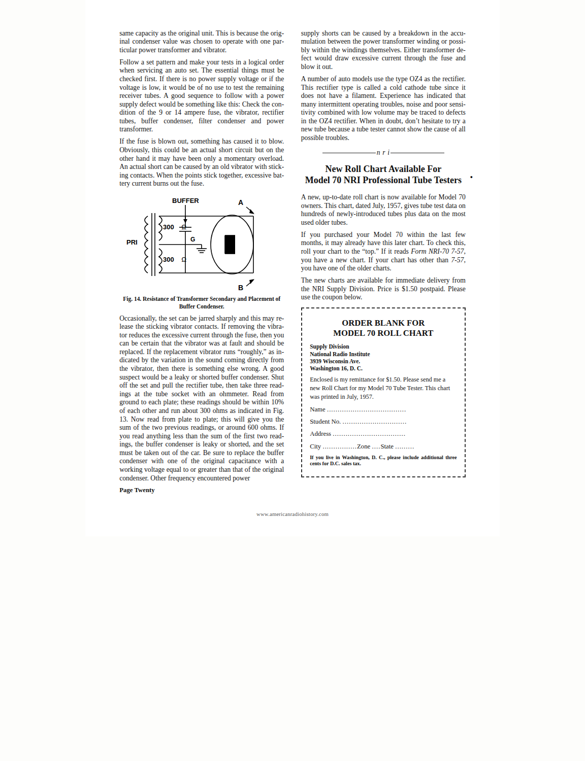same capacity as the original unit. This is because the original condenser value was chosen to operate with one particular power transformer and vibrator.
Follow a set pattern and make your tests in a logical order when servicing an auto set. The essential things must be checked first. If there is no power supply voltage or if the voltage is low, it would be of no use to test the remaining receiver tubes. A good sequence to follow with a power supply defect would be something like this: Check the condition of the 9 or 14 ampere fuse, the vibrator, rectifier tubes, buffer condenser, filter condenser and power transformer.
If the fuse is blown out, something has caused it to blow. Obviously, this could be an actual short circuit but on the other hand it may have been only a momentary overload. An actual short can be caused by an old vibrator with sticking contacts. When the points stick together, excessive battery current burns out the fuse.
BUFFER A PRI 300 Ω 300 Ω G B
Fig. 14. Resistance of Transformer Secondary and Placement of Buffer Condenser.
Occasionally, the set can be jarred sharply and this may release the sticking vibrator contacts. If removing the vibrator reduces the excessive current through the fuse, then you can be certain that the vibrator was at fault and should be replaced. If the replacement vibrator runs “roughly,” as indicated by the variation in the sound coming directly from the vibrator, then there is something else wrong. A good suspect would be a leaky or shorted buffer condenser. Shut off the set and pull the rectifier tube, then take three readings at the tube socket with an ohmmeter. Read from ground to each plate; these readings should be within 10% of each other and run about 300 ohms as indicated in Fig. 13. Now read from plate to plate; this will give you the sum of the two previous readings, or around 600 ohms. If you read anything less than the sum of the first two readings, the buffer condenser is leaky or shorted, and the set must be taken out of the car. Be sure to replace the buffer condenser with one of the original capacitance with a working voltage equal to or greater than that of the original condenser. Other frequency encountered power
Page Twenty
supply shorts can be caused by a breakdown in the accumulation between the power transformer winding or possibly within the windings themselves. Either transformer defect would draw excessive current through the fuse and blow it out.
A number of auto models use the type OZ4 as the rectifier. This rectifier type is called a cold cathode tube since it does not have a filament. Experience has indicated that many intermittent operating troubles, noise and poor sensitivity combined with low volume may be traced to defects in the OZ4 rectifier. When in doubt, don’t hesitate to try a new tube because a tube tester cannot show the cause of all possible troubles.
n r i
New Roll Chart Available For
Model 70 NRI Professional Tube Testers
A new, up-to-date roll chart is now available for Model 70 owners. This chart, dated July, 1957, gives tube test data on hundreds of newly-introduced tubes plus data on the most used older tubes.
If you purchased your Model 70 within the last few months, it may already have this later chart. To check this, roll your chart to the “top.” If it reads Form NRI-70 7-57, you have a new chart. If your chart has other than 7-57, you have one of the older charts.
The new charts are available for immediate delivery from the NRI Supply Division. Price is $1.50 postpaid. Please use the coupon below.
ORDER BLANK FOR
MODEL 70 ROLL CHART
Supply Division
National Radio Institute
3939 Wisconsin Ave.
Washington 16, D. C.
Enclosed is my remittance for $1.50. Please send me a new Roll Chart for my Model 70 Tube Tester. This chart was printed in July, 1957.
Name .....................................
Student No. ..............................
Address ..................................
City ................ Zone .... State .........
If you live in Washington, D. C., please include additional three cents for D.C. sales tax.
•
www.americanradiohistory.com